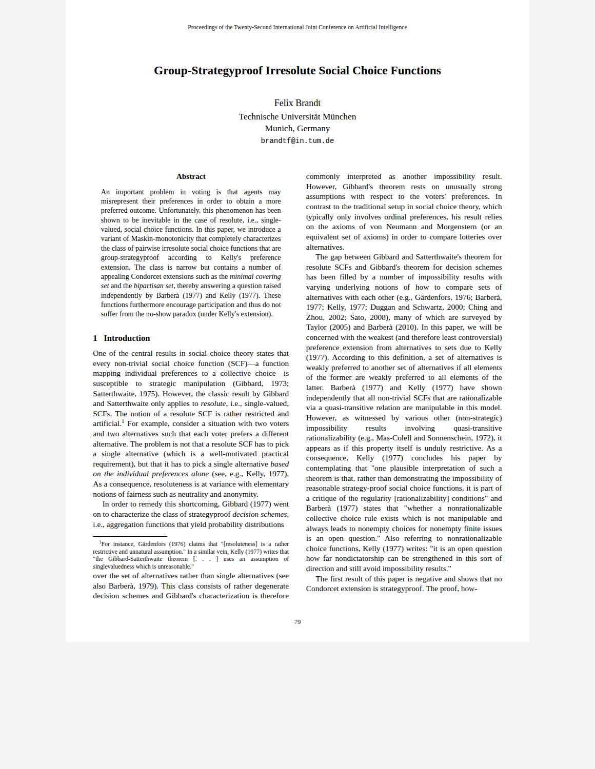Proceedings of the Twenty-Second International Joint Conference on Artificial Intelligence
Group-Strategyproof Irresolute Social Choice Functions
Felix Brandt
Technische Universität München
Munich, Germany
brandtf@in.tum.de
Abstract
An important problem in voting is that agents may misrepresent their preferences in order to obtain a more preferred outcome. Unfortunately, this phenomenon has been shown to be inevitable in the case of resolute, i.e., single-valued, social choice functions. In this paper, we introduce a variant of Maskin-monotonicity that completely characterizes the class of pairwise irresolute social choice functions that are group-strategyproof according to Kelly's preference extension. The class is narrow but contains a number of appealing Condorcet extensions such as the minimal covering set and the bipartisan set, thereby answering a question raised independently by Barberà (1977) and Kelly (1977). These functions furthermore encourage participation and thus do not suffer from the no-show paradox (under Kelly's extension).
1 Introduction
One of the central results in social choice theory states that every non-trivial social choice function (SCF)—a function mapping individual preferences to a collective choice—is susceptible to strategic manipulation (Gibbard, 1973; Satterthwaite, 1975). However, the classic result by Gibbard and Satterthwaite only applies to resolute, i.e., single-valued, SCFs. The notion of a resolute SCF is rather restricted and artificial.1 For example, consider a situation with two voters and two alternatives such that each voter prefers a different alternative. The problem is not that a resolute SCF has to pick a single alternative (which is a well-motivated practical requirement), but that it has to pick a single alternative based on the individual preferences alone (see, e.g., Kelly, 1977). As a consequence, resoluteness is at variance with elementary notions of fairness such as neutrality and anonymity.
In order to remedy this shortcoming, Gibbard (1977) went on to characterize the class of strategyproof decision schemes, i.e., aggregation functions that yield probability distributions
1For instance, Gärdenfors (1976) claims that "[resoluteness] is a rather restrictive and unnatural assumption." In a similar vein, Kelly (1977) writes that "the Gibbard-Satterthwaite theorem [. . . ] uses an assumption of singlevaluedness which is unreasonable."
over the set of alternatives rather than single alternatives (see also Barberà, 1979). This class consists of rather degenerate decision schemes and Gibbard's characterization is therefore commonly interpreted as another impossibility result. However, Gibbard's theorem rests on unusually strong assumptions with respect to the voters' preferences. In contrast to the traditional setup in social choice theory, which typically only involves ordinal preferences, his result relies on the axioms of von Neumann and Morgenstern (or an equivalent set of axioms) in order to compare lotteries over alternatives.
The gap between Gibbard and Satterthwaite's theorem for resolute SCFs and Gibbard's theorem for decision schemes has been filled by a number of impossibility results with varying underlying notions of how to compare sets of alternatives with each other (e.g., Gärdenfors, 1976; Barberà, 1977; Kelly, 1977; Duggan and Schwartz, 2000; Ching and Zhou, 2002; Sato, 2008), many of which are surveyed by Taylor (2005) and Barberà (2010). In this paper, we will be concerned with the weakest (and therefore least controversial) preference extension from alternatives to sets due to Kelly (1977). According to this definition, a set of alternatives is weakly preferred to another set of alternatives if all elements of the former are weakly preferred to all elements of the latter. Barberà (1977) and Kelly (1977) have shown independently that all non-trivial SCFs that are rationalizable via a quasi-transitive relation are manipulable in this model. However, as witnessed by various other (non-strategic) impossibility results involving quasi-transitive rationalizability (e.g., Mas-Colell and Sonnenschein, 1972), it appears as if this property itself is unduly restrictive. As a consequence, Kelly (1977) concludes his paper by contemplating that "one plausible interpretation of such a theorem is that, rather than demonstrating the impossibility of reasonable strategy-proof social choice functions, it is part of a critique of the regularity [rationalizability] conditions" and Barberà (1977) states that "whether a nonrationalizable collective choice rule exists which is not manipulable and always leads to nonempty choices for nonempty finite issues is an open question." Also referring to nonrationalizable choice functions, Kelly (1977) writes: "it is an open question how far nondictatorship can be strengthened in this sort of direction and still avoid impossibility results."
The first result of this paper is negative and shows that no Condorcet extension is strategyproof. The proof, how-
79